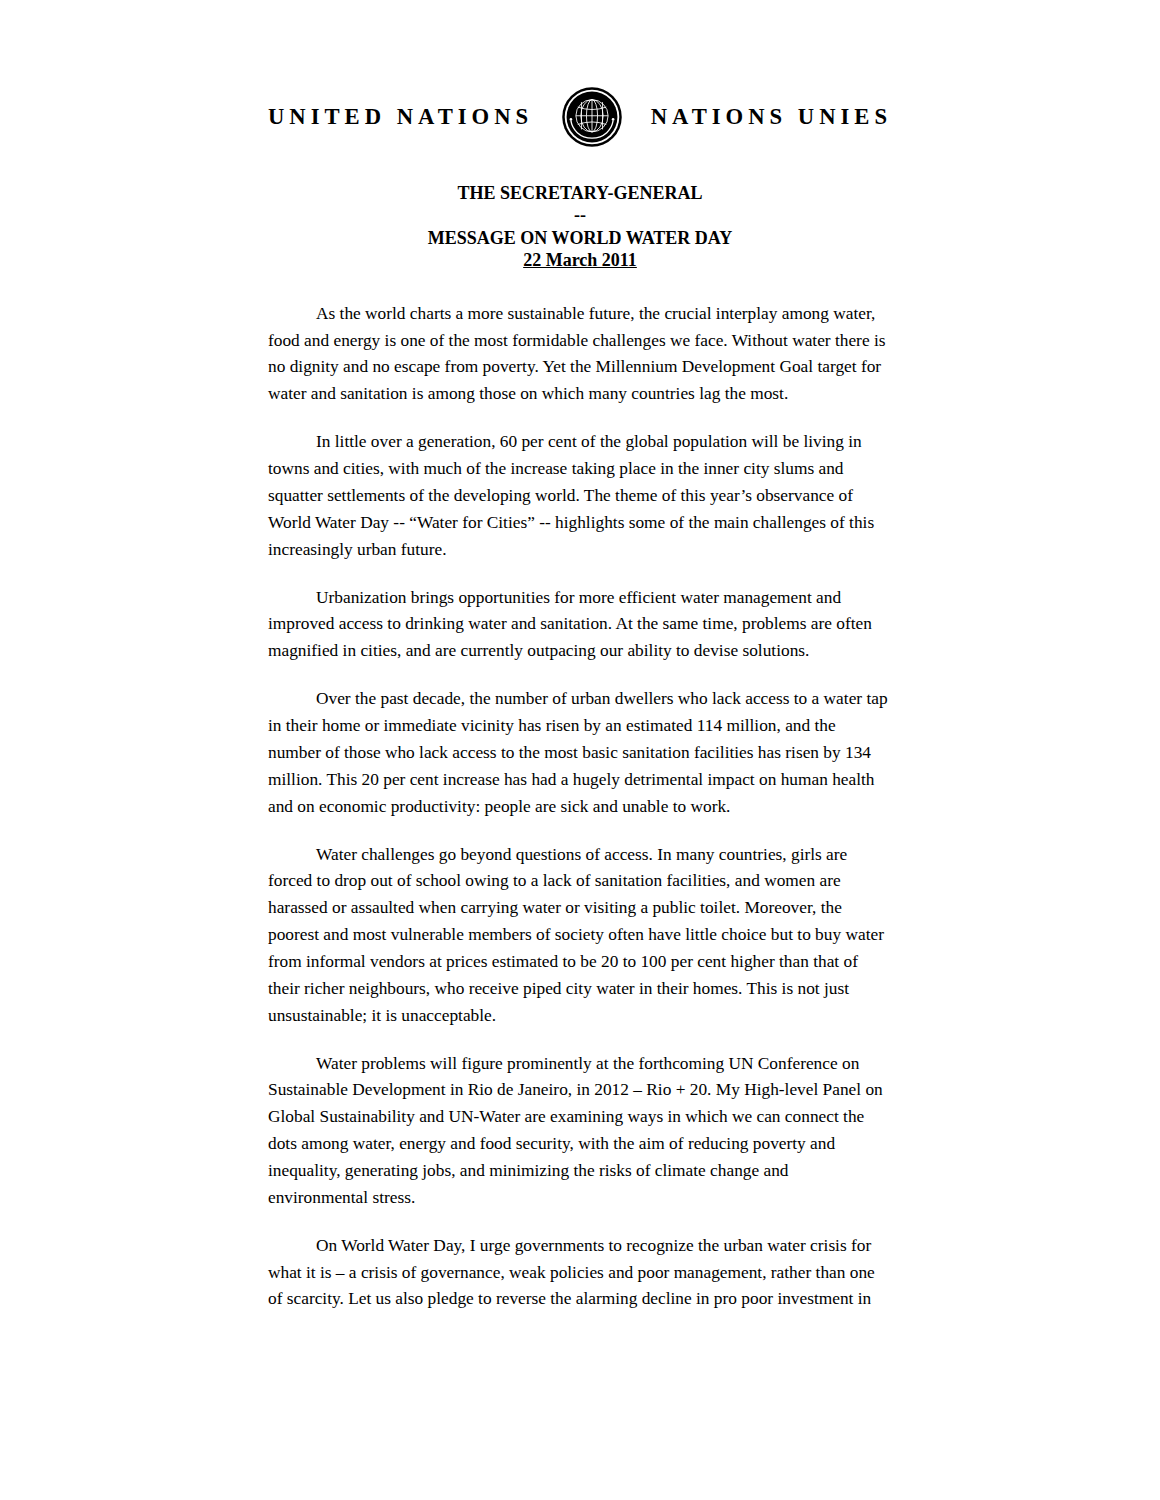UNITED NATIONS
NATIONS UNIES
THE SECRETARY-GENERAL
--
MESSAGE ON WORLD WATER DAY
22 March 2011
As the world charts a more sustainable future, the crucial interplay among water, food and energy is one of the most formidable challenges we face. Without water there is no dignity and no escape from poverty. Yet the Millennium Development Goal target for water and sanitation is among those on which many countries lag the most.
In little over a generation, 60 per cent of the global population will be living in towns and cities, with much of the increase taking place in the inner city slums and squatter settlements of the developing world. The theme of this year’s observance of World Water Day -- “Water for Cities” -- highlights some of the main challenges of this increasingly urban future.
Urbanization brings opportunities for more efficient water management and improved access to drinking water and sanitation. At the same time, problems are often magnified in cities, and are currently outpacing our ability to devise solutions.
Over the past decade, the number of urban dwellers who lack access to a water tap in their home or immediate vicinity has risen by an estimated 114 million, and the number of those who lack access to the most basic sanitation facilities has risen by 134 million. This 20 per cent increase has had a hugely detrimental impact on human health and on economic productivity: people are sick and unable to work.
Water challenges go beyond questions of access. In many countries, girls are forced to drop out of school owing to a lack of sanitation facilities, and women are harassed or assaulted when carrying water or visiting a public toilet. Moreover, the poorest and most vulnerable members of society often have little choice but to buy water from informal vendors at prices estimated to be 20 to 100 per cent higher than that of their richer neighbours, who receive piped city water in their homes. This is not just unsustainable; it is unacceptable.
Water problems will figure prominently at the forthcoming UN Conference on Sustainable Development in Rio de Janeiro, in 2012 – Rio + 20. My High-level Panel on Global Sustainability and UN-Water are examining ways in which we can connect the dots among water, energy and food security, with the aim of reducing poverty and inequality, generating jobs, and minimizing the risks of climate change and environmental stress.
On World Water Day, I urge governments to recognize the urban water crisis for what it is – a crisis of governance, weak policies and poor management, rather than one of scarcity. Let us also pledge to reverse the alarming decline in pro poor investment in